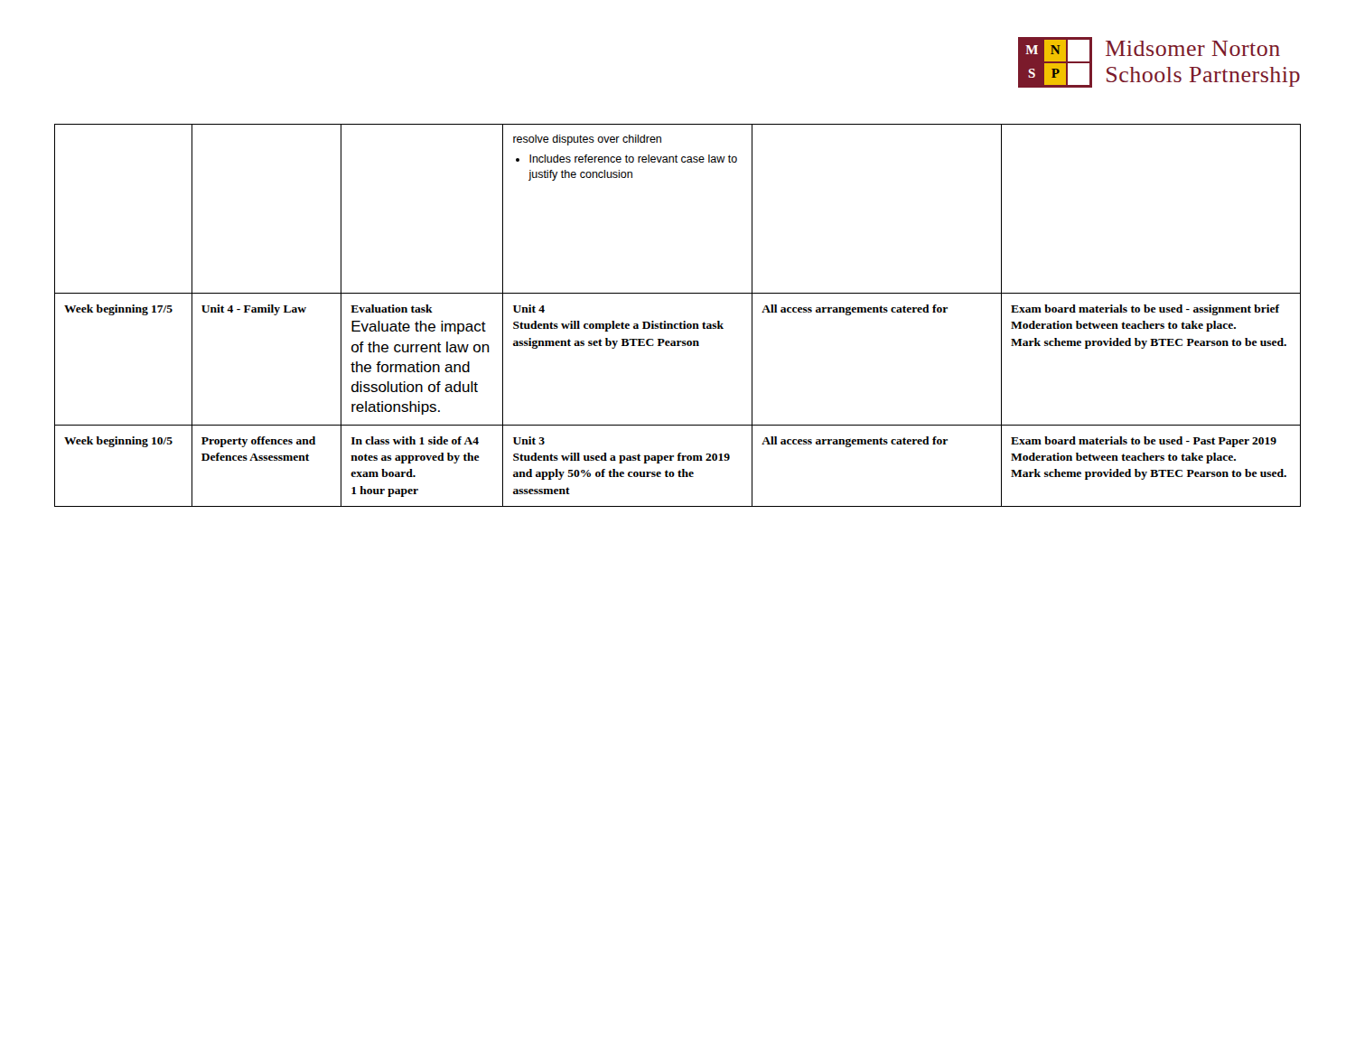M
N
S
P
Midsomer Norton
Schools Partnership
| | | | resolve disputes over children Includes reference to relevant case law to justify the conclusion | | |
| Week beginning 17/5 | Unit 4 - Family Law | Evaluation task Evaluate the impact of the current law on the formation and dissolution of adult relationships. | Unit 4 Students will complete a Distinction task assignment as set by BTEC Pearson | All access arrangements catered for | Exam board materials to be used - assignment brief Moderation between teachers to take place. Mark scheme provided by BTEC Pearson to be used. |
| Week beginning 10/5 | Property offences and Defences Assessment | In class with 1 side of A4 notes as approved by the exam board. 1 hour paper | Unit 3 Students will used a past paper from 2019 and apply 50% of the course to the assessment | All access arrangements catered for | Exam board materials to be used - Past Paper 2019 Moderation between teachers to take place. Mark scheme provided by BTEC Pearson to be used. |